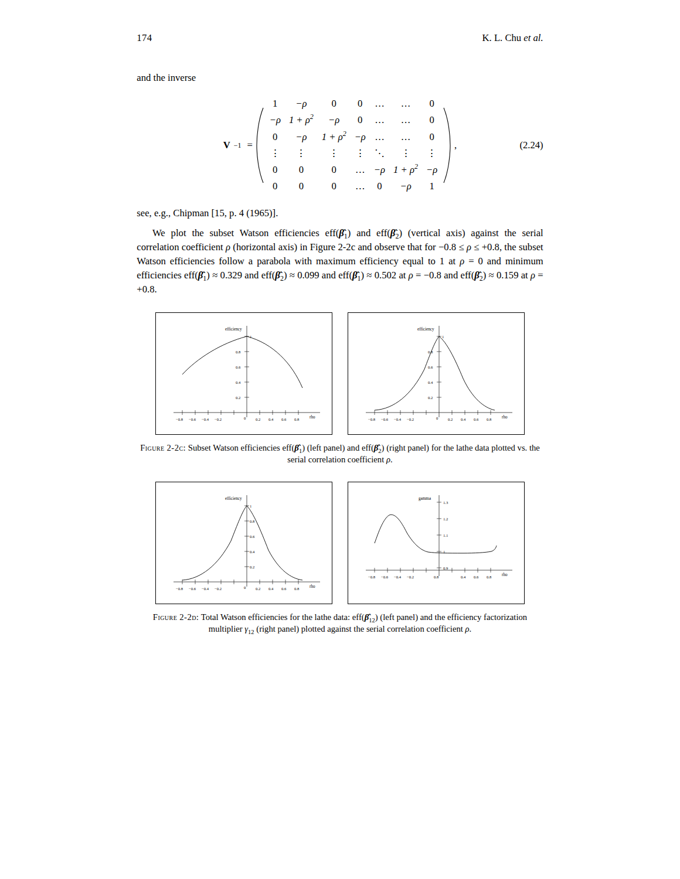174 K. L. Chu et al.
and the inverse
V−1 =
| 1 | −ρ | 0 | 0 | … | … | 0 |
| −ρ | 1 + ρ 2 | −ρ | 0 | … | … | 0 |
| 0 | −ρ | 1 + ρ 2 | −ρ | … | … | 0 |
| ⋮ | ⋮ | ⋮ | ⋮ | ⋱ | ⋮ | ⋮ |
| 0 | 0 | 0 | … | −ρ | 1 + ρ 2 | −ρ |
| 0 | 0 | 0 | … | 0 | −ρ | 1 |
,
(2.24)
see, e.g., Chipman [15, p. 4 (1965)].
We plot the subset Watson efficiencies eff(β̂1) and eff(β̂2) (vertical axis) against the serial correlation coefficient ρ (horizontal axis) in Figure 2-2c and observe that for −0.8 ≤ ρ ≤ +0.8, the subset Watson efficiencies follow a parabola with maximum efficiency equal to 1 at ρ = 0 and minimum efficiencies eff(β̂1) ≈ 0.329 and eff(β̂2) ≈ 0.099 and eff(β̂1) ≈ 0.502 at ρ = −0.8 and eff(β̂2) ≈ 0.159 at ρ = +0.8.
1 0.8 0.6 0.4 0.2 efficiency −0.8 −0.6 −0.4 −0.2 0 0.2 0.4 0.6 0.8 rho
1 0.8 0.6 0.4 0.2 efficiency −0.8 −0.6 −0.4 −0.2 0 0.2 0.4 0.6 0.8 rho
Figure 2-2c: Subset Watson efficiencies eff(β̂1) (left panel) and eff(β̂2) (right panel) for the lathe data plotted vs. the serial correlation coefficient ρ.
1 0.8 0.6 0.4 0.2 efficiency −0.8 −0.6 −0.4 −0.2 0 0.2 0.4 0.6 0.8 rho
1.3 1.2 1.1 1 0.9 gamma −0.8 −0.6 −0.4 −0.2 0.8 0.4 0.6 0.8 rho
Figure 2-2d: Total Watson efficiencies for the lathe data: eff(β̂12) (left panel) and the efficiency factorization multiplier γ12 (right panel) plotted against the serial correlation coefficient ρ.